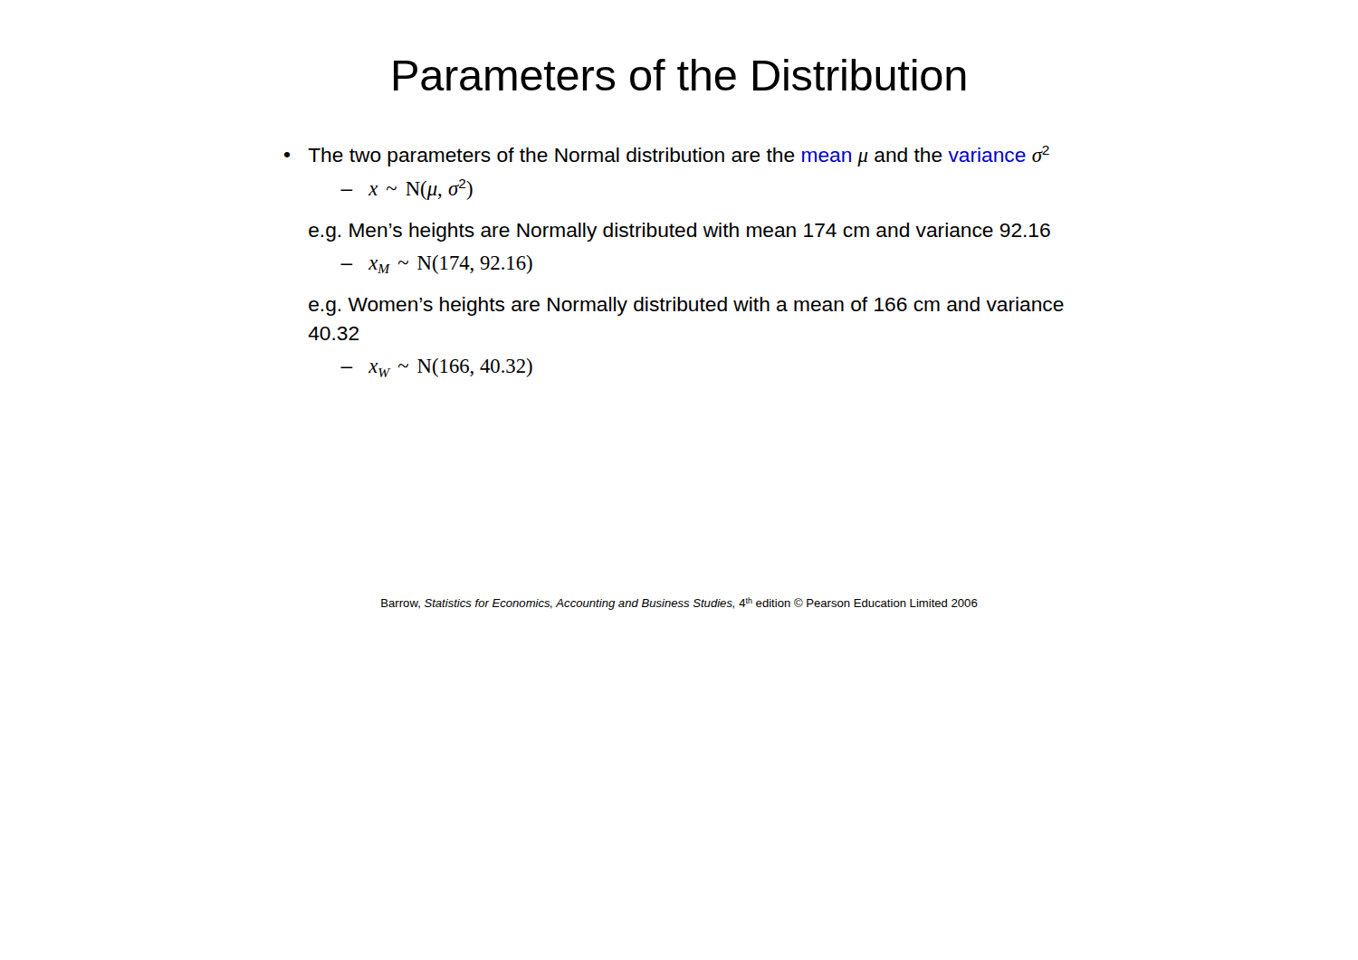Parameters of the Distribution
The two parameters of the Normal distribution are the mean μ and the variance σ2
x ~ N(μ, σ2)
e.g. Men’s heights are Normally distributed with mean 174 cm and variance 92.16
xM ~ N(174, 92.16)
e.g. Women’s heights are Normally distributed with a mean of 166 cm and variance 40.32
xW ~ N(166, 40.32)
Barrow, Statistics for Economics, Accounting and Business Studies, 4th edition © Pearson Education Limited 2006